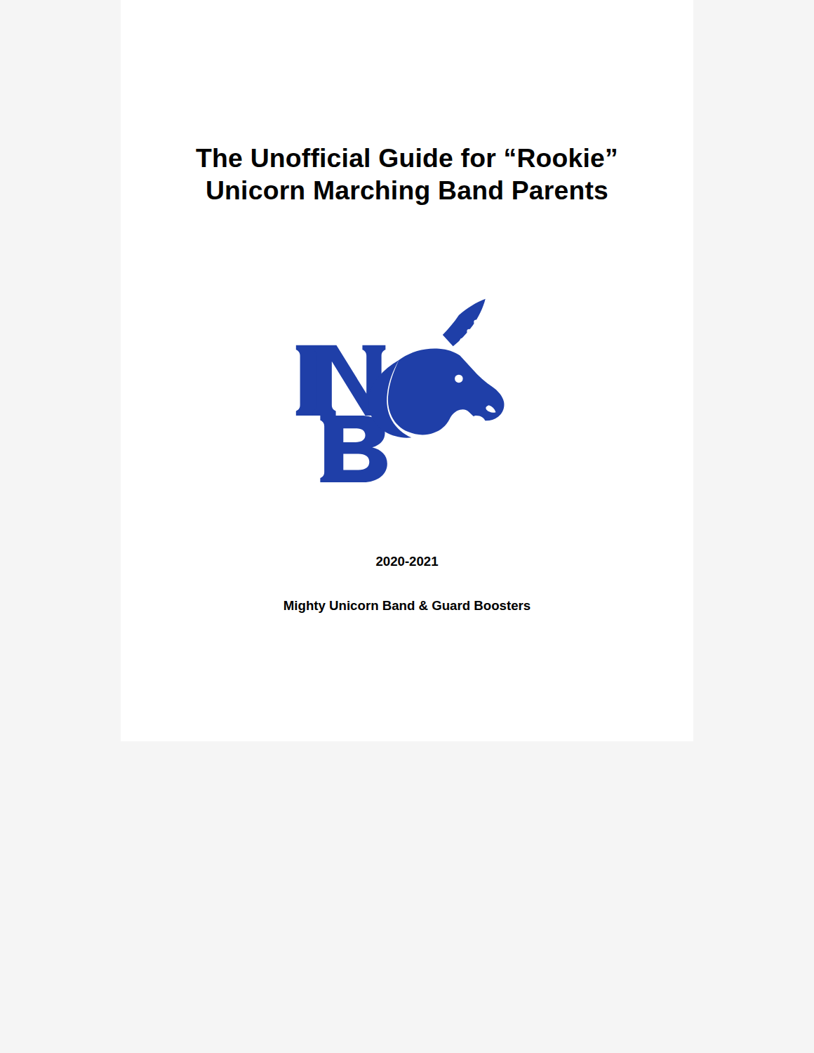The Unofficial Guide for “Rookie”
Unicorn Marching Band Parents
2020-2021
Mighty Unicorn Band & Guard Boosters